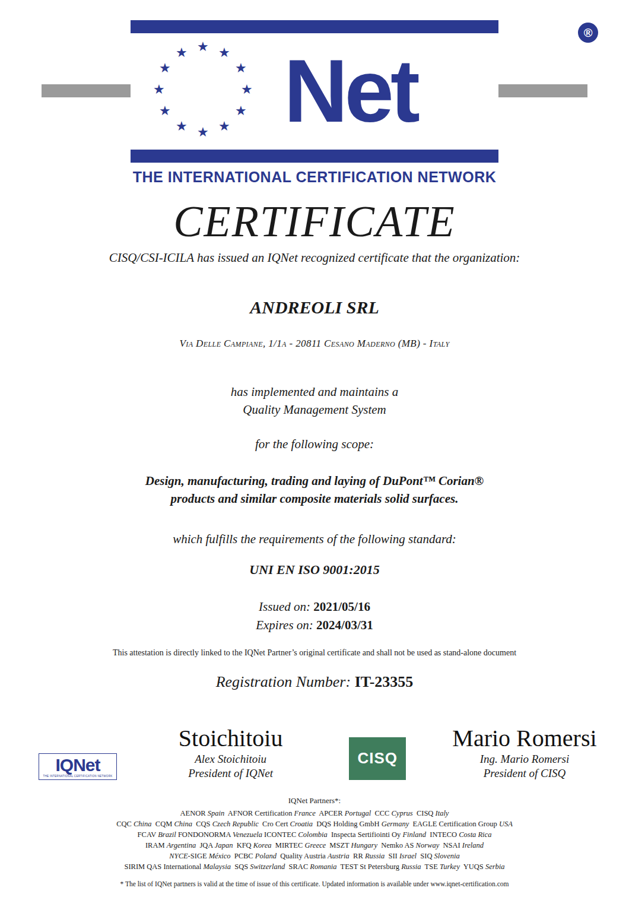®
★ ★ ★ ★ ★ ★ ★ ★ ★ ★ ★ ★
Net
THE INTERNATIONAL CERTIFICATION NETWORK
CERTIFICATE
CISQ/CSI-ICILA has issued an IQNet recognized certificate that the organization:
ANDREOLI SRL
Via Delle Campiane, 1/1a - 20811 Cesano Maderno (MB) - Italy
has implemented and maintains a
Quality Management System
for the following scope:
Design, manufacturing, trading and laying of DuPont™ Corian®
products and similar composite materials solid surfaces.
which fulfills the requirements of the following standard:
UNI EN ISO 9001:2015
Issued on: 2021/05/16
Expires on: 2024/03/31
This attestation is directly linked to the IQNet Partner’s original certificate and shall not be used as stand-alone document
Registration Number: IT-23355
IQNet
THE INTERNATIONAL CERTIFICATION NETWORK
Stoichitoiu
Alex Stoichitoiu
President of IQNet
CISQ
Mario Romersi
Ing. Mario Romersi
President of CISQ
IQNet Partners*:
AENOR Spain AFNOR Certification France APCER Portugal CCC Cyprus CISQ Italy
CQC China CQM China CQS Czech Republic Cro Cert Croatia DQS Holding GmbH Germany EAGLE Certification Group USA
FCAV Brazil FONDONORMA Venezuela ICONTEC Colombia Inspecta Sertifiointi Oy Finland INTECO Costa Rica
IRAM Argentina JQA Japan KFQ Korea MIRTEC Greece MSZT Hungary Nemko AS Norway NSAI Ireland
NYCE-SIGE México PCBC Poland Quality Austria Austria RR Russia SII Israel SIQ Slovenia
SIRIM QAS International Malaysia SQS Switzerland SRAC Romania TEST St Petersburg Russia TSE Turkey YUQS Serbia
* The list of IQNet partners is valid at the time of issue of this certificate. Updated information is available under www.iqnet-certification.com